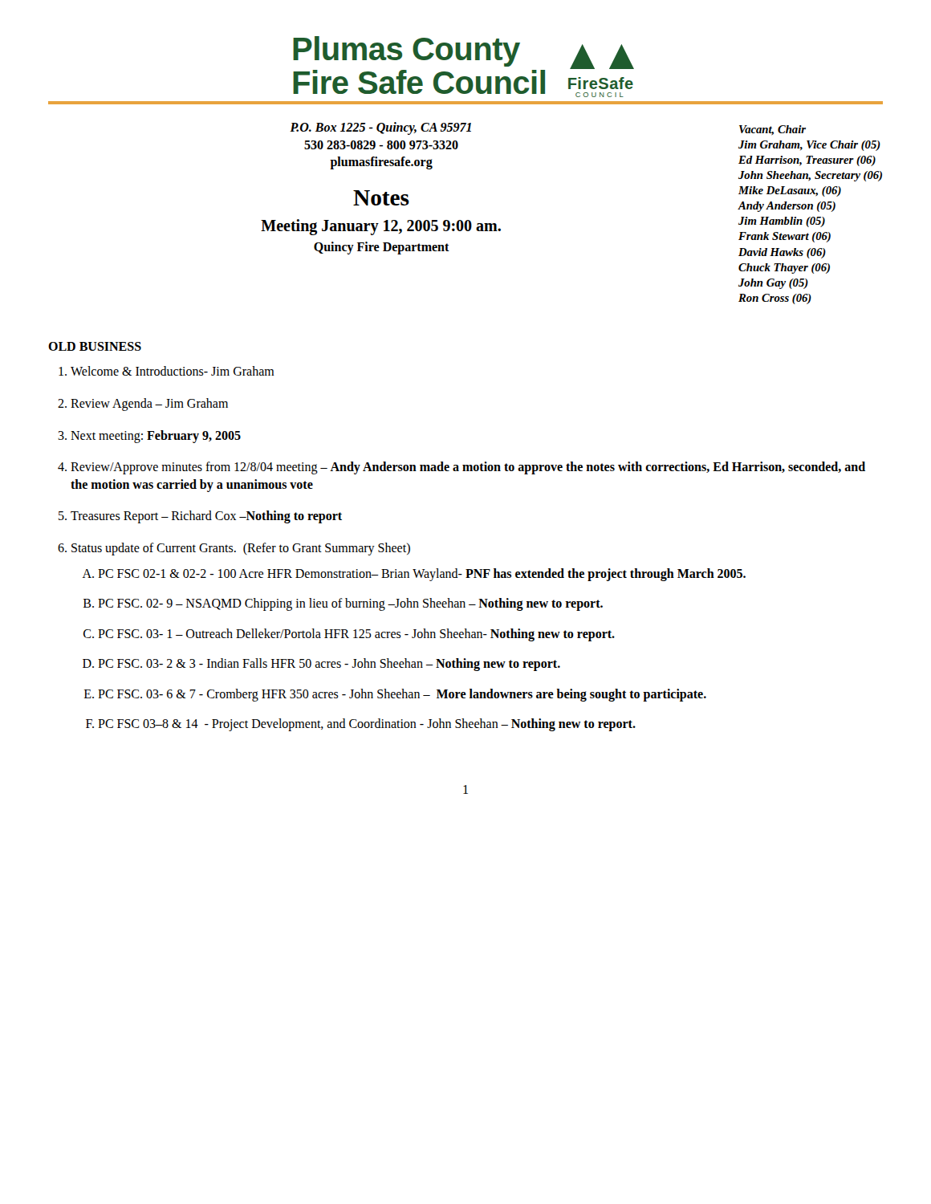Plumas County
Fire Safe Council
▲▲
FireSafe
COUNCIL
P.O. Box 1225 - Quincy, CA 95971
530 283-0829 - 800 973-3320
plumasfiresafe.org
Notes
Meeting January 12, 2005 9:00 am.
Quincy Fire Department
Vacant, Chair
Jim Graham, Vice Chair (05)
Ed Harrison, Treasurer (06)
John Sheehan, Secretary (06)
Mike DeLasaux, (06)
Andy Anderson (05)
Jim Hamblin (05)
Frank Stewart (06)
David Hawks (06)
Chuck Thayer (06)
John Gay (05)
Ron Cross (06)
OLD BUSINESS
Welcome & Introductions- Jim Graham
Review Agenda – Jim Graham
Next meeting: February 9, 2005
Review/Approve minutes from 12/8/04 meeting – Andy Anderson made a motion to approve the notes with corrections, Ed Harrison, seconded, and the motion was carried by a unanimous vote
Treasures Report – Richard Cox –Nothing to report
Status update of Current Grants. (Refer to Grant Summary Sheet)
PC FSC 02-1 & 02-2 - 100 Acre HFR Demonstration– Brian Wayland- PNF has extended the project through March 2005.
PC FSC. 02- 9 – NSAQMD Chipping in lieu of burning –John Sheehan – Nothing new to report.
PC FSC. 03- 1 – Outreach Delleker/Portola HFR 125 acres - John Sheehan- Nothing new to report.
PC FSC. 03- 2 & 3 - Indian Falls HFR 50 acres - John Sheehan – Nothing new to report.
PC FSC. 03- 6 & 7 - Cromberg HFR 350 acres - John Sheehan – More landowners are being sought to participate.
PC FSC 03–8 & 14 - Project Development, and Coordination - John Sheehan – Nothing new to report.
1